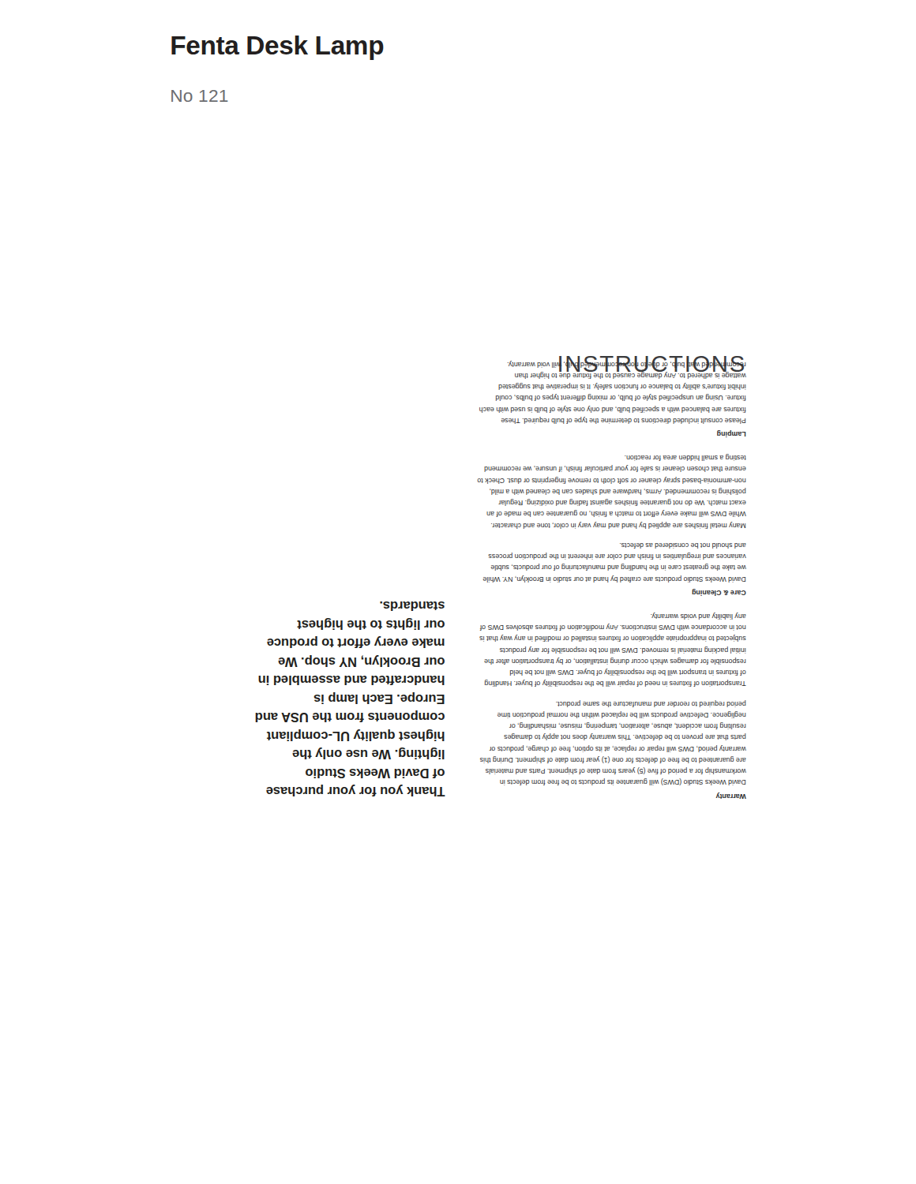Fenta Desk Lamp
No 121
INSTRUCTIONS
Warranty
David Weeks Studio (DWS) will guarantee its products to be free from defects in workmanship for a period of five (5) years from date of shipment. Parts and materials are guaranteed to be free of defects for one (1) year from date of shipment. During this warranty period, DWS will repair or replace, at its option, free of charge, products or parts that are proven to be defective. This warranty does not apply to damages resulting from accident, abuse, alteration, tampering, misuse, mishandling, or negligence. Defective products will be replaced within the normal production time period required to reorder and manufacture the same product.
Transportation of fixtures in need of repair will be the responsibility of buyer. Handling of fixtures in transport will be the responsibility of buyer. DWS will not be held responsible for damages which occur during installation, or by transportation after the initial packing material is removed. DWS will not be responsible for any products subjected to inappropriate application or fixtures installed or modified in any way that is not in accordance with DWS instructions. Any modification of fixtures absolves DWS of any liability and voids warranty.
Care & Cleaning
David Weeks Studio products are crafted by hand at our studio in Brooklyn, NY. While we take the greatest care in the handling and manufacturing of our products, subtle variances and irregularities in finish and color are inherent in the production process and should not be considered as defects.
Many metal finishes are applied by hand and may vary in color, tone and character. While DWS will make every effort to match a finish, no guarantee can be made of an exact match. We do not guarantee finishes against fading and oxidizing. Regular polishing is recommended. Arms, hardware and shades can be cleaned with a mild, non-ammonia-based spray cleaner or soft cloth to remove fingerprints or dust. Check to ensure that chosen cleaner is safe for your particular finish, if unsure, we recommend testing a small hidden area for reaction.
Lamping
Please consult included directions to determine the type of bulb required. These fixtures are balanced with a specified bulb, and only one style of bulb is used with each fixture. Using an unspecified style of bulb, or mixing different types of bulbs, could inhibit fixture's ability to balance or function safely. It is imperative that suggested wattage is adhered to. Any damage caused to the fixture due to higher than recommended watt bulb, or due to non-recommended bulb, will void warranty.
Thank you for your purchase of David Weeks Studio lighting. We use only the highest quality UL-compliant components from the USA and Europe. Each lamp is handcrafted and assembled in our Brooklyn, NY shop. We make every effort to produce our lights to the highest standards.